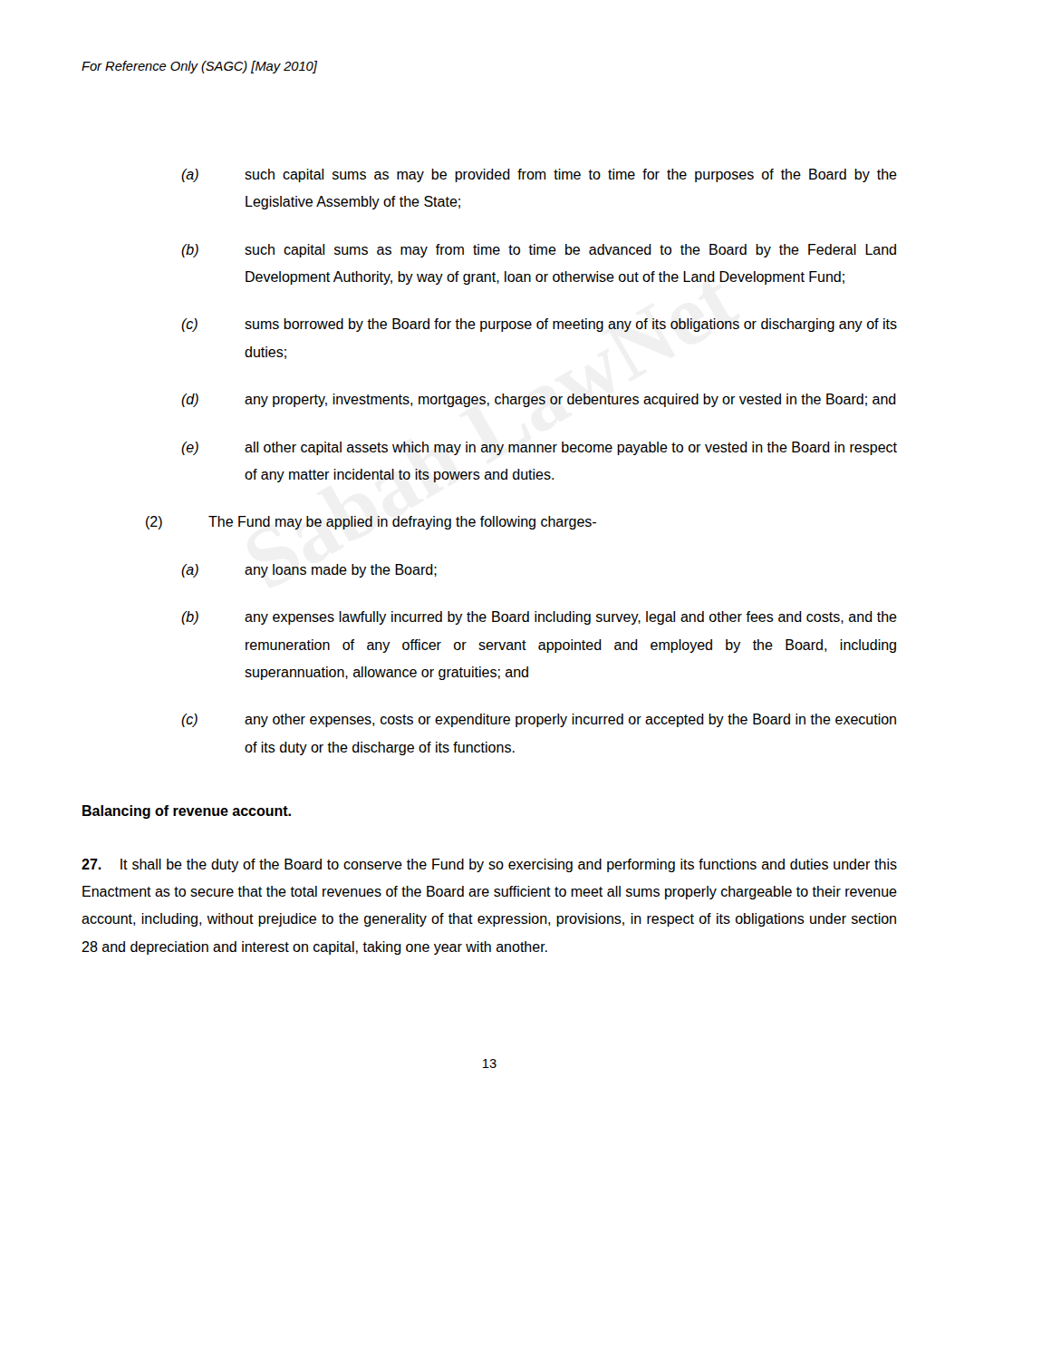For Reference Only (SAGC) [May 2010]
Sabah LawNet
(a)
such capital sums as may be provided from time to time for the purposes of the Board by the Legislative Assembly of the State;
(b)
such capital sums as may from time to time be advanced to the Board by the Federal Land Development Authority, by way of grant, loan or otherwise out of the Land Development Fund;
(c)
sums borrowed by the Board for the purpose of meeting any of its obligations or discharging any of its duties;
(d)
any property, investments, mortgages, charges or debentures acquired by or vested in the Board; and
(e)
all other capital assets which may in any manner become payable to or vested in the Board in respect of any matter incidental to its powers and duties.
(2)
The Fund may be applied in defraying the following charges-
(a)
any loans made by the Board;
(b)
any expenses lawfully incurred by the Board including survey, legal and other fees and costs, and the remuneration of any officer or servant appointed and employed by the Board, including superannuation, allowance or gratuities; and
(c)
any other expenses, costs or expenditure properly incurred or accepted by the Board in the execution of its duty or the discharge of its functions.
Balancing of revenue account.
27. It shall be the duty of the Board to conserve the Fund by so exercising and performing its functions and duties under this Enactment as to secure that the total revenues of the Board are sufficient to meet all sums properly chargeable to their revenue account, including, without prejudice to the generality of that expression, provisions, in respect of its obligations under section 28 and depreciation and interest on capital, taking one year with another.
13